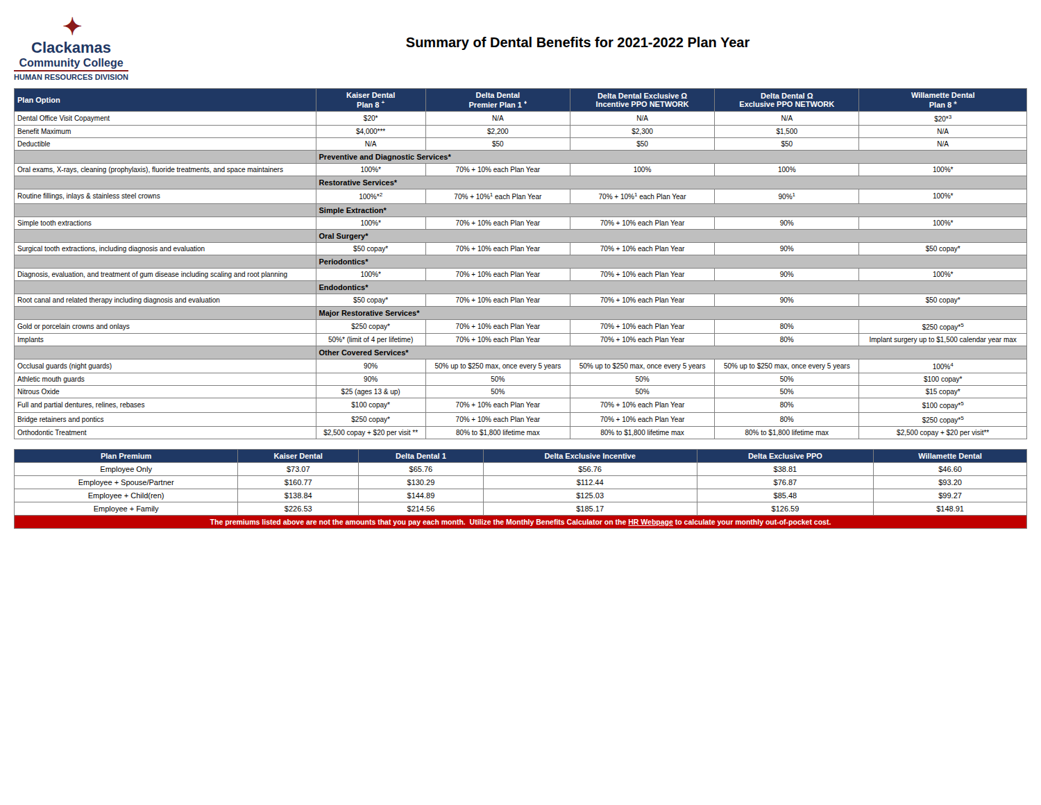✦
Clackamas
Community College
HUMAN RESOURCES DIVISION
Summary of Dental Benefits for 2021-2022 Plan Year
| Plan Option | Kaiser Dental Plan 8 + | Delta Dental Premier Plan 1 ♦ | Delta Dental Exclusive Ω Incentive PPO NETWORK | Delta Dental Ω Exclusive PPO NETWORK | Willamette Dental Plan 8 ± |
| --- | --- | --- | --- | --- | --- |
| Dental Office Visit Copayment | $20* | N/A | N/A | N/A | $20* 3 |
| Benefit Maximum | $4,000*** | $2,200 | $2,300 | $1,500 | N/A |
| Deductible | N/A | $50 | $50 | $50 | N/A |
| | Preventive and Diagnostic Services* |
| Oral exams, X-rays, cleaning (prophylaxis), fluoride treatments, and space maintainers | 100%* | 70% + 10% each Plan Year | 100% | 100% | 100%* |
| | Restorative Services* |
| Routine fillings, inlays & stainless steel crowns | 100%* 2 | 70% + 10% 1 each Plan Year | 70% + 10% 1 each Plan Year | 90% 1 | 100%* |
| | Simple Extraction* |
| Simple tooth extractions | 100%* | 70% + 10% each Plan Year | 70% + 10% each Plan Year | 90% | 100%* |
| | Oral Surgery* |
| Surgical tooth extractions, including diagnosis and evaluation | $50 copay* | 70% + 10% each Plan Year | 70% + 10% each Plan Year | 90% | $50 copay* |
| | Periodontics* |
| Diagnosis, evaluation, and treatment of gum disease including scaling and root planning | 100%* | 70% + 10% each Plan Year | 70% + 10% each Plan Year | 90% | 100%* |
| | Endodontics* |
| Root canal and related therapy including diagnosis and evaluation | $50 copay* | 70% + 10% each Plan Year | 70% + 10% each Plan Year | 90% | $50 copay* |
| | Major Restorative Services* |
| Gold or porcelain crowns and onlays | $250 copay* | 70% + 10% each Plan Year | 70% + 10% each Plan Year | 80% | $250 copay* 5 |
| Implants | 50%* (limit of 4 per lifetime) | 70% + 10% each Plan Year | 70% + 10% each Plan Year | 80% | Implant surgery up to $1,500 calendar year max |
| | Other Covered Services* |
| Occlusal guards (night guards) | 90% | 50% up to $250 max, once every 5 years | 50% up to $250 max, once every 5 years | 50% up to $250 max, once every 5 years | 100% 4 |
| Athletic mouth guards | 90% | 50% | 50% | 50% | $100 copay* |
| Nitrous Oxide | $25 (ages 13 & up) | 50% | 50% | 50% | $15 copay* |
| Full and partial dentures, relines, rebases | $100 copay* | 70% + 10% each Plan Year | 70% + 10% each Plan Year | 80% | $100 copay* 5 |
| Bridge retainers and pontics | $250 copay* | 70% + 10% each Plan Year | 70% + 10% each Plan Year | 80% | $250 copay* 5 |
| Orthodontic Treatment | $2,500 copay + $20 per visit ** | 80% to $1,800 lifetime max | 80% to $1,800 lifetime max | 80% to $1,800 lifetime max | $2,500 copay + $20 per visit** |
| Plan Premium | Kaiser Dental | Delta Dental 1 | Delta Exclusive Incentive | Delta Exclusive PPO | Willamette Dental |
| --- | --- | --- | --- | --- | --- |
| Employee Only | $73.07 | $65.76 | $56.76 | $38.81 | $46.60 |
| Employee + Spouse/Partner | $160.77 | $130.29 | $112.44 | $76.87 | $93.20 |
| Employee + Child(ren) | $138.84 | $144.89 | $125.03 | $85.48 | $99.27 |
| Employee + Family | $226.53 | $214.56 | $185.17 | $126.59 | $148.91 |
| The premiums listed above are not the amounts that you pay each month. Utilize the Monthly Benefits Calculator on the HR Webpage to calculate your monthly out-of-pocket cost. |